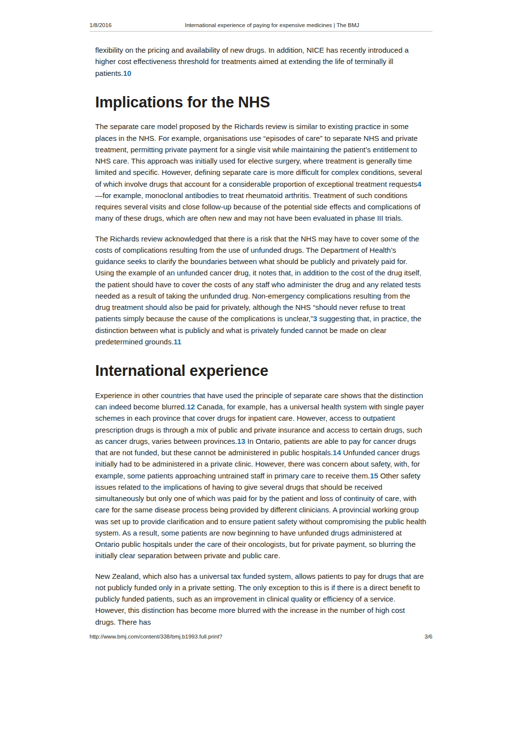1/8/2016 International experience of paying for expensive medicines | The BMJ
flexibility on the pricing and availability of new drugs. In addition, NICE has recently introduced a higher cost effectiveness threshold for treatments aimed at extending the life of terminally ill patients.10
Implications for the NHS
The separate care model proposed by the Richards review is similar to existing practice in some places in the NHS. For example, organisations use “episodes of care” to separate NHS and private treatment, permitting private payment for a single visit while maintaining the patient’s entitlement to NHS care. This approach was initially used for elective surgery, where treatment is generally time limited and specific. However, defining separate care is more difficult for complex conditions, several of which involve drugs that account for a considerable proportion of exceptional treatment requests4—for example, monoclonal antibodies to treat rheumatoid arthritis. Treatment of such conditions requires several visits and close follow-up because of the potential side effects and complications of many of these drugs, which are often new and may not have been evaluated in phase III trials.
The Richards review acknowledged that there is a risk that the NHS may have to cover some of the costs of complications resulting from the use of unfunded drugs. The Department of Health’s guidance seeks to clarify the boundaries between what should be publicly and privately paid for. Using the example of an unfunded cancer drug, it notes that, in addition to the cost of the drug itself, the patient should have to cover the costs of any staff who administer the drug and any related tests needed as a result of taking the unfunded drug. Non-emergency complications resulting from the drug treatment should also be paid for privately, although the NHS “should never refuse to treat patients simply because the cause of the complications is unclear,”3 suggesting that, in practice, the distinction between what is publicly and what is privately funded cannot be made on clear predetermined grounds.11
International experience
Experience in other countries that have used the principle of separate care shows that the distinction can indeed become blurred.12 Canada, for example, has a universal health system with single payer schemes in each province that cover drugs for inpatient care. However, access to outpatient prescription drugs is through a mix of public and private insurance and access to certain drugs, such as cancer drugs, varies between provinces.13 In Ontario, patients are able to pay for cancer drugs that are not funded, but these cannot be administered in public hospitals.14 Unfunded cancer drugs initially had to be administered in a private clinic. However, there was concern about safety, with, for example, some patients approaching untrained staff in primary care to receive them.15 Other safety issues related to the implications of having to give several drugs that should be received simultaneously but only one of which was paid for by the patient and loss of continuity of care, with care for the same disease process being provided by different clinicians. A provincial working group was set up to provide clarification and to ensure patient safety without compromising the public health system. As a result, some patients are now beginning to have unfunded drugs administered at Ontario public hospitals under the care of their oncologists, but for private payment, so blurring the initially clear separation between private and public care.
New Zealand, which also has a universal tax funded system, allows patients to pay for drugs that are not publicly funded only in a private setting. The only exception to this is if there is a direct benefit to publicly funded patients, such as an improvement in clinical quality or efficiency of a service. However, this distinction has become more blurred with the increase in the number of high cost drugs. There has
http://www.bmj.com/content/338/bmj.b1993.full.print? 3/6